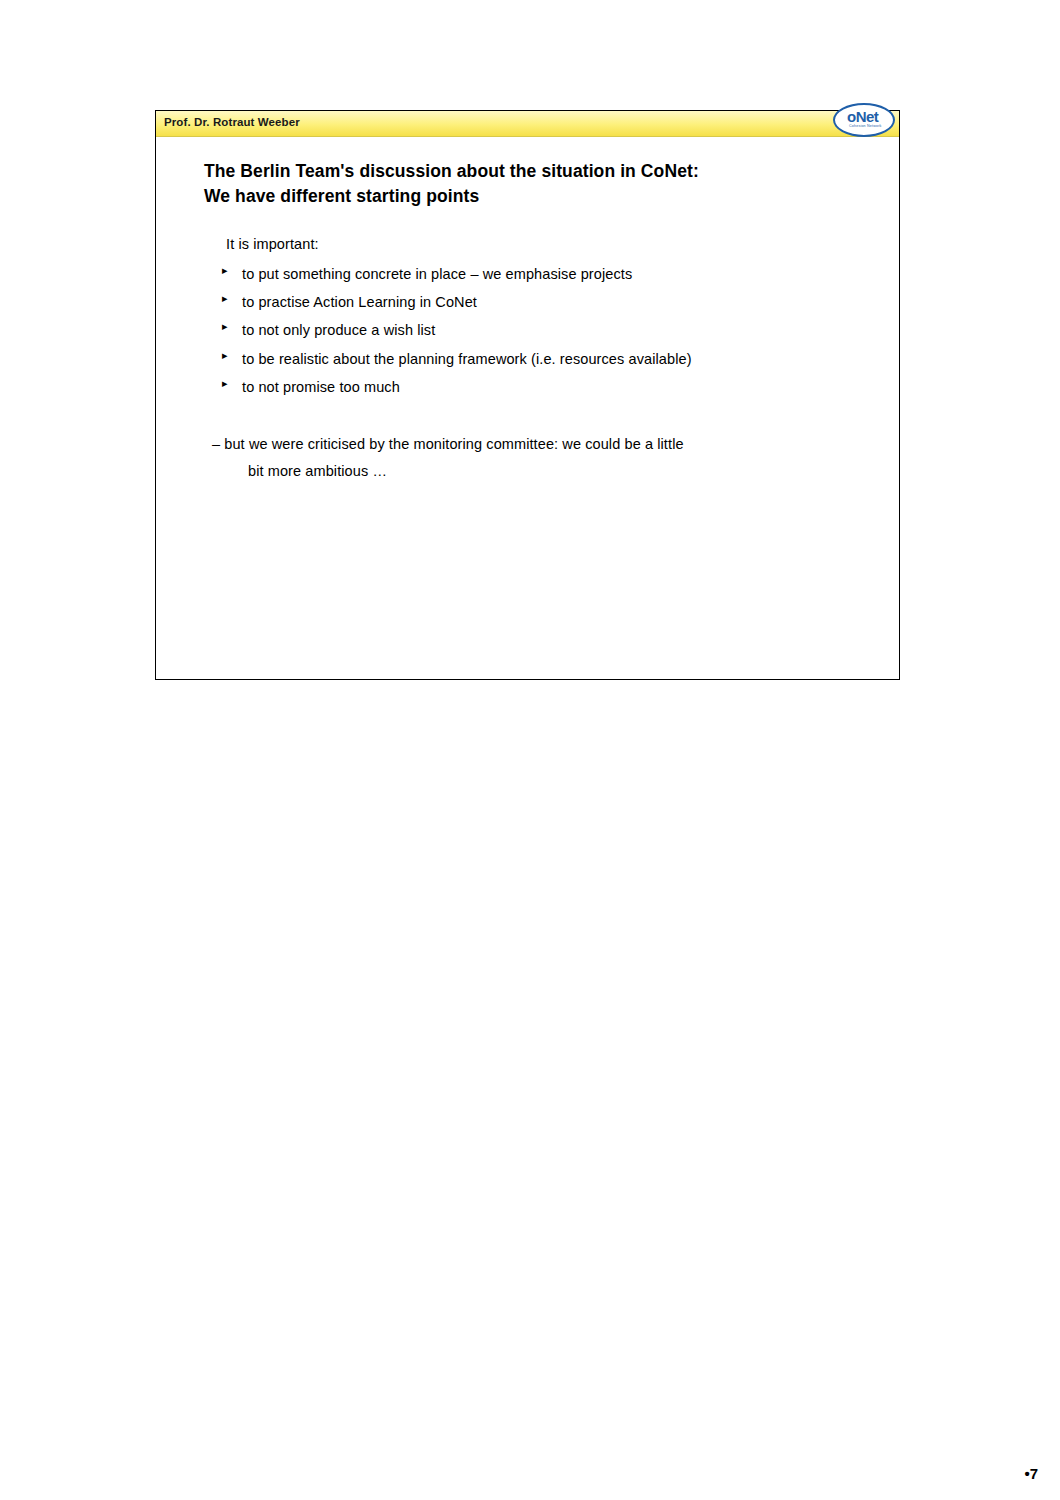Prof. Dr. Rotraut Weeber
oNet Cohesion Network
The Berlin Team's discussion about the situation in CoNet:
We have different starting points
It is important:
to put something concrete in place – we emphasise projects
to practise Action Learning in CoNet
to not only produce a wish list
to be realistic about the planning framework (i.e. resources available)
to not promise too much
– but we were criticised by the monitoring committee: we could be a little bit more ambitious …
•7